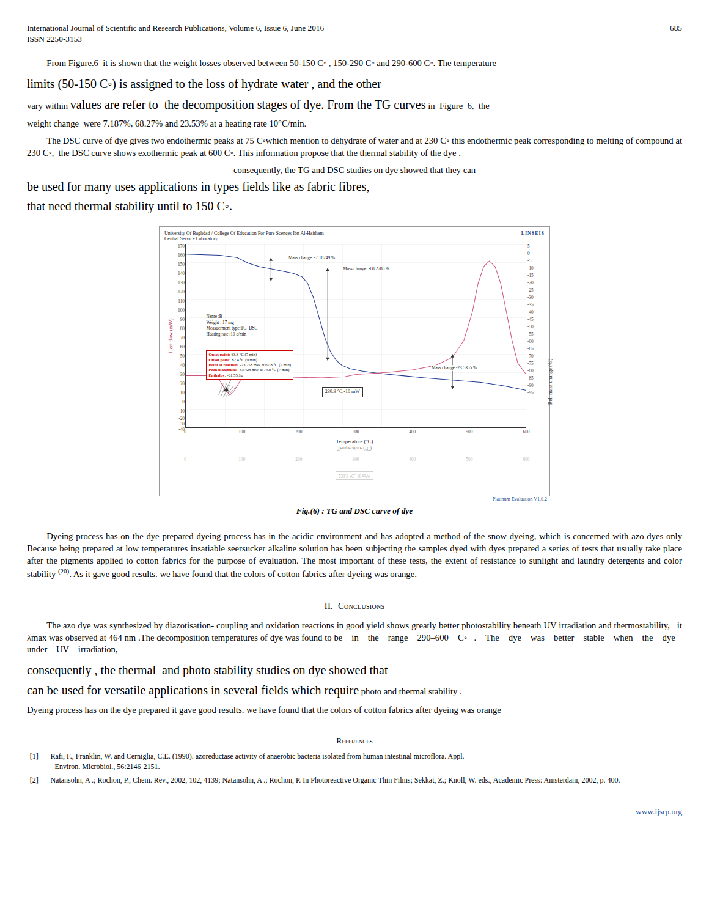International Journal of Scientific and Research Publications, Volume 6, Issue 6, June 2016
ISSN 2250-3153
685
From Figure.6 it is shown that the weight losses observed between 50-150 C◦ , 150-290 C◦ and 290-600 C◦. The temperature
limits (50-150 C◦) is assigned to the loss of hydrate water , and the other
vary within values are refer to the decomposition stages of dye. From the TG curves in Figure 6, the
weight change were 7.187%, 68.27% and 23.53% at a heating rate 10°C/min.
The DSC curve of dye gives two endothermic peaks at 75 C◦which mention to dehydrate of water and at 230 C◦ this endothermic peak corresponding to melting of compound at 230 C◦, the DSC curve shows exothermic peak at 600 C◦. This information propose that the thermal stability of the dye .
consequently, the TG and DSC studies on dye showed that they can
be used for many uses applications in types fields like as fabric fibres,
that need thermal stability until to 150 C◦.
University Of Baghdad / College Of Education For Pure Scences Ibn Al-Haitham
Central Service Laboratory
LINSEIS
Heat flow (mW)
Rel. mass change (%)
170 160 150 140 130 120 110 100 90 80 70 60 50 40 30 20 10 0 -10 -20 -30 -40
5 0 -5 -10 -15 -20 -25 -30 -35 -40 -45 -50 -55 -60 -65 -70 -75 -80 -85 -90 -95
Mass change -7.18749 %
Mass change -68.2786 %
Mass change -23.5355 %
Name :B
Weight : 17 mg
Measuerment type:TG DSC
Heating rate :10 c/min
Onset point: 63.3 °C (7 min)
Offset point: 82.4 °C (9 min)
Point of reaction: -23.758 mW at 67.8 °C (7 min)
Peak maximum: -33.423 mW at 74.8 °C (7 min)
Enthalpy: -61.55 J/g
230.9 °C,-10 mW
0 100 200 300 400 500 600
Temperature (°C)
Temperature (°C)
Platinum Evaluation V1.0.2
0 100 200 300 400 500 600
230.9 °C,-10 mW
Fig.(6) : TG and DSC curve of dye
Dyeing process has on the dye prepared dyeing process has in the acidic environment and has adopted a method of the snow dyeing, which is concerned with azo dyes only Because being prepared at low temperatures insatiable seersucker alkaline solution has been subjecting the samples dyed with dyes prepared a series of tests that usually take place after the pigments applied to cotton fabrics for the purpose of evaluation. The most important of these tests, the extent of resistance to sunlight and laundry detergents and color stability (20). As it gave good results. we have found that the colors of cotton fabrics after dyeing was orange.
II. Conclusions
The azo dye was synthesized by diazotisation- coupling and oxidation reactions in good yield shows greatly better photostability beneath UV irradiation and thermostability, it λmax was observed at 464 nm .The decomposition temperatures of dye was found to be in the range 290–600 C◦ . The dye was better stable when the dye under UV irradiation,
consequently , the thermal and photo stability studies on dye showed that
can be used for versatile applications in several fields which require photo and thermal stability .
Dyeing process has on the dye prepared it gave good results. we have found that the colors of cotton fabrics after dyeing was orange
References
Rafi, F., Franklin, W. and Cerniglia, C.E. (1990). azoreductase activity of anaerobic bacteria isolated from human intestinal microflora. Appl. Environ. Microbiol., 56:2146-2151.
Natansohn, A .; Rochon, P., Chem. Rev., 2002, 102, 4139; Natansohn, A .; Rochon, P. In Photoreactive Organic Thin Films; Sekkat, Z.; Knoll, W. eds., Academic Press: Amsterdam, 2002, p. 400.
www.ijsrp.org